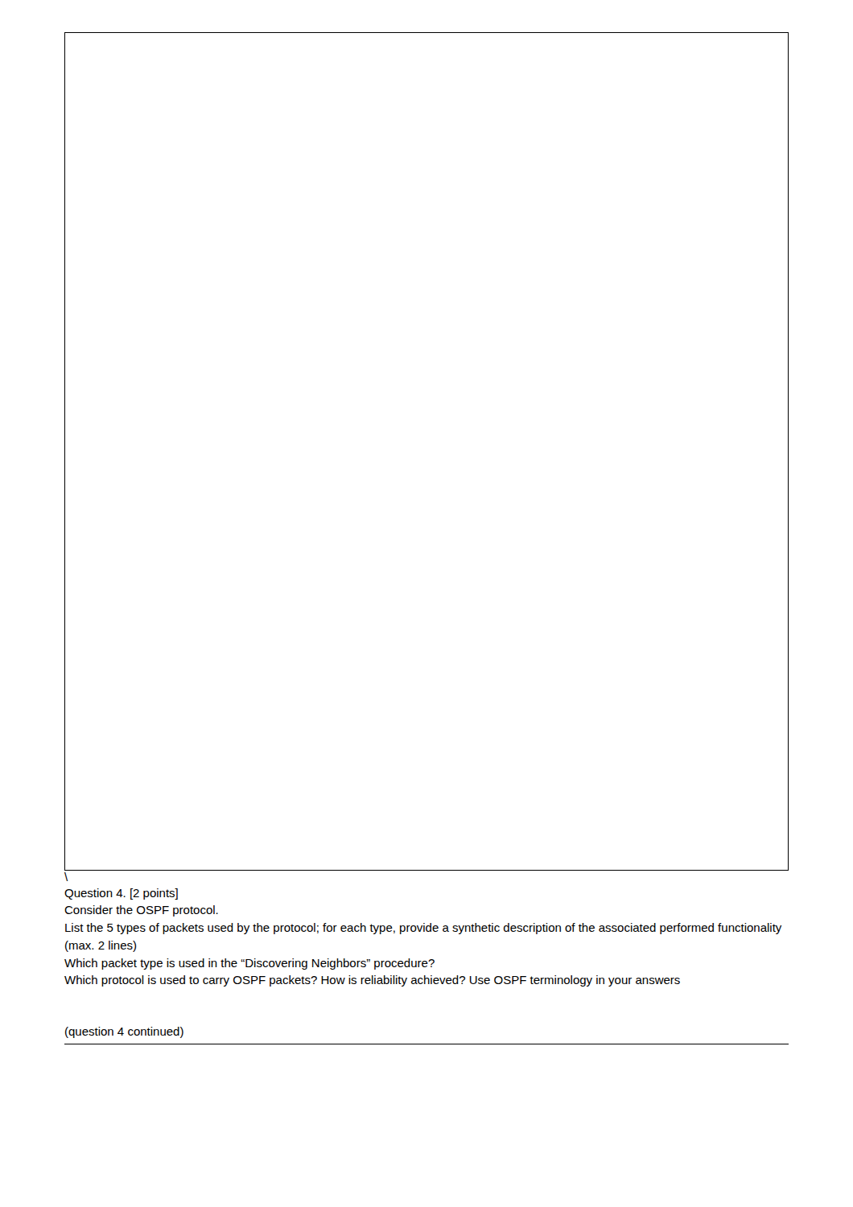\
Question 4. [2 points]
Consider the OSPF protocol.
List the 5 types of packets used by the protocol; for each type, provide a synthetic description of the associated performed functionality (max. 2 lines)
Which packet type is used in the “Discovering Neighbors” procedure?
Which protocol is used to carry OSPF packets? How is reliability achieved? Use OSPF terminology in your answers
(question 4 continued)